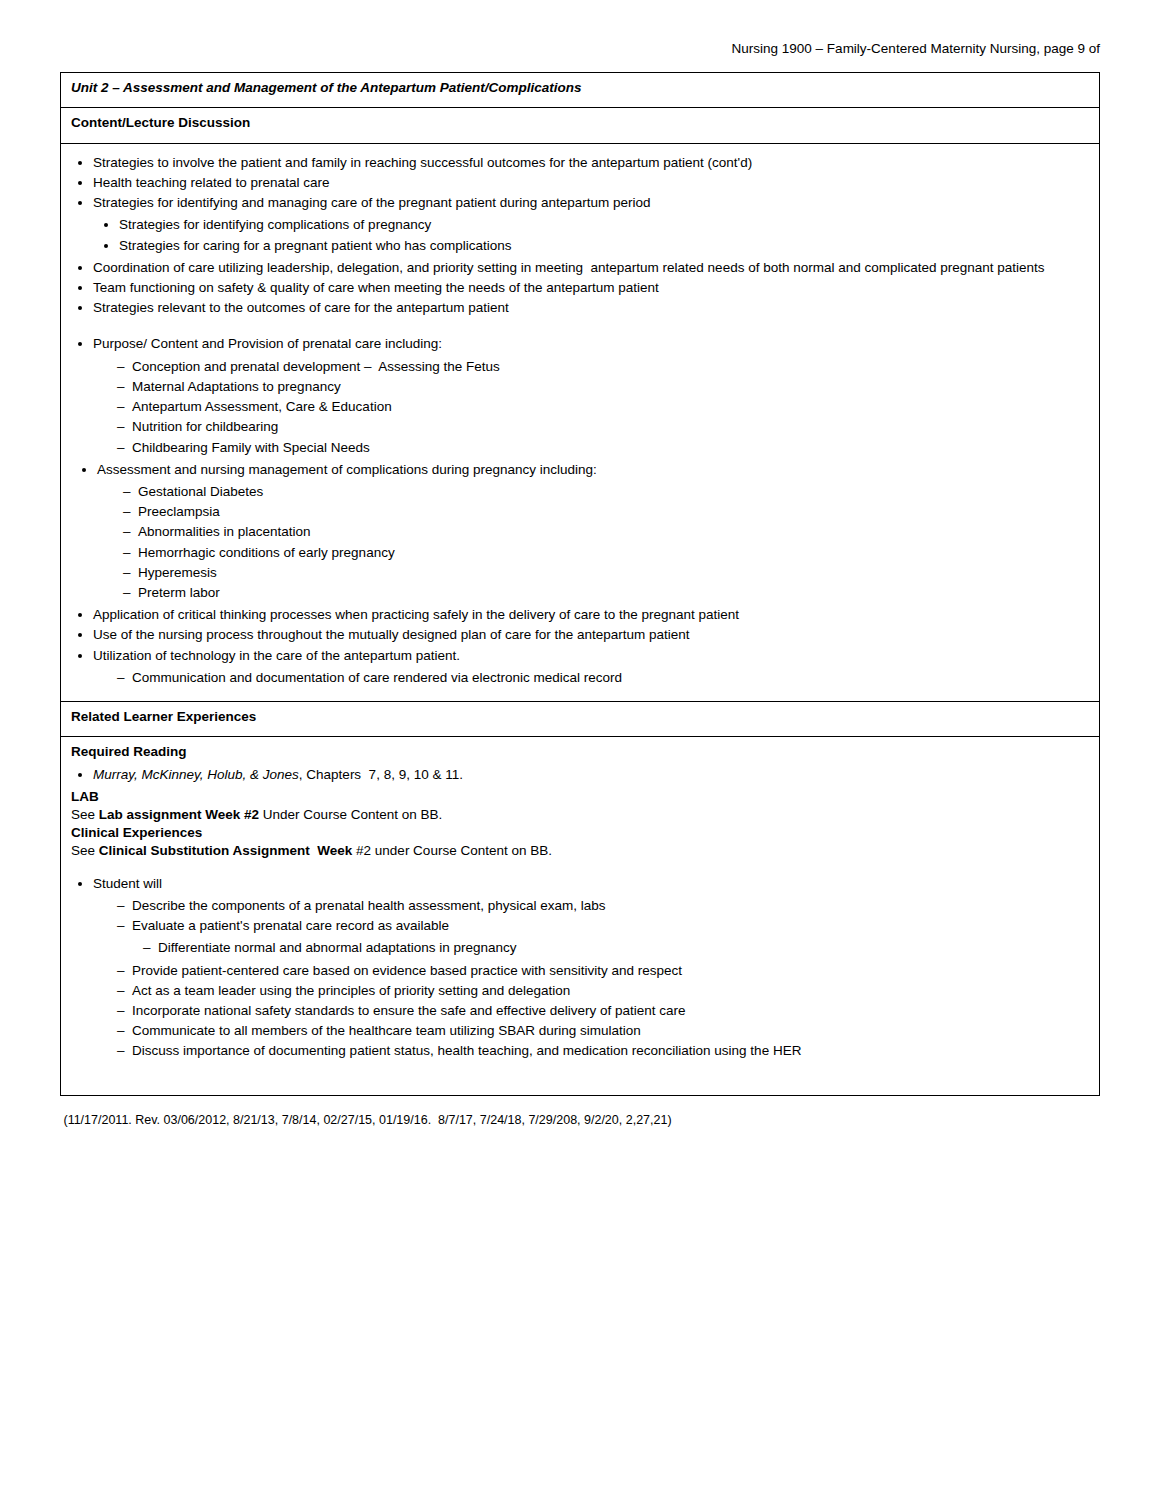Nursing 1900 – Family-Centered Maternity Nursing, page 9 of
| Unit 2 – Assessment and Management of the Antepartum Patient/Complications |
| Content/Lecture Discussion |
| Strategies to involve the patient and family in reaching successful outcomes for the antepartum patient (cont'd) Health teaching related to prenatal care Strategies for identifying and managing care of the pregnant patient during antepartum period Strategies for identifying complications of pregnancy Strategies for caring for a pregnant patient who has complications Coordination of care utilizing leadership, delegation, and priority setting in meeting antepartum related needs of both normal and complicated pregnant patients Team functioning on safety & quality of care when meeting the needs of the antepartum patient Strategies relevant to the outcomes of care for the antepartum patient Purpose/ Content and Provision of prenatal care including: Conception and prenatal development – Assessing the Fetus Maternal Adaptations to pregnancy Antepartum Assessment, Care & Education Nutrition for childbearing Childbearing Family with Special Needs Assessment and nursing management of complications during pregnancy including: Gestational Diabetes Preeclampsia Abnormalities in placentation Hemorrhagic conditions of early pregnancy Hyperemesis Preterm labor Application of critical thinking processes when practicing safely in the delivery of care to the pregnant patient Use of the nursing process throughout the mutually designed plan of care for the antepartum patient Utilization of technology in the care of the antepartum patient. Communication and documentation of care rendered via electronic medical record |
| Related Learner Experiences |
| Required Reading Murray, McKinney, Holub, & Jones , Chapters 7, 8, 9, 10 & 11. LAB See Lab assignment Week #2 Under Course Content on BB. Clinical Experiences See Clinical Substitution Assignment Week #2 under Course Content on BB. Student will Describe the components of a prenatal health assessment, physical exam, labs Evaluate a patient's prenatal care record as available Differentiate normal and abnormal adaptations in pregnancy Provide patient-centered care based on evidence based practice with sensitivity and respect Act as a team leader using the principles of priority setting and delegation Incorporate national safety standards to ensure the safe and effective delivery of patient care Communicate to all members of the healthcare team utilizing SBAR during simulation Discuss importance of documenting patient status, health teaching, and medication reconciliation using the HER |
(11/17/2011. Rev. 03/06/2012, 8/21/13, 7/8/14, 02/27/15, 01/19/16. 8/7/17, 7/24/18, 7/29/208, 9/2/20, 2,27,21)